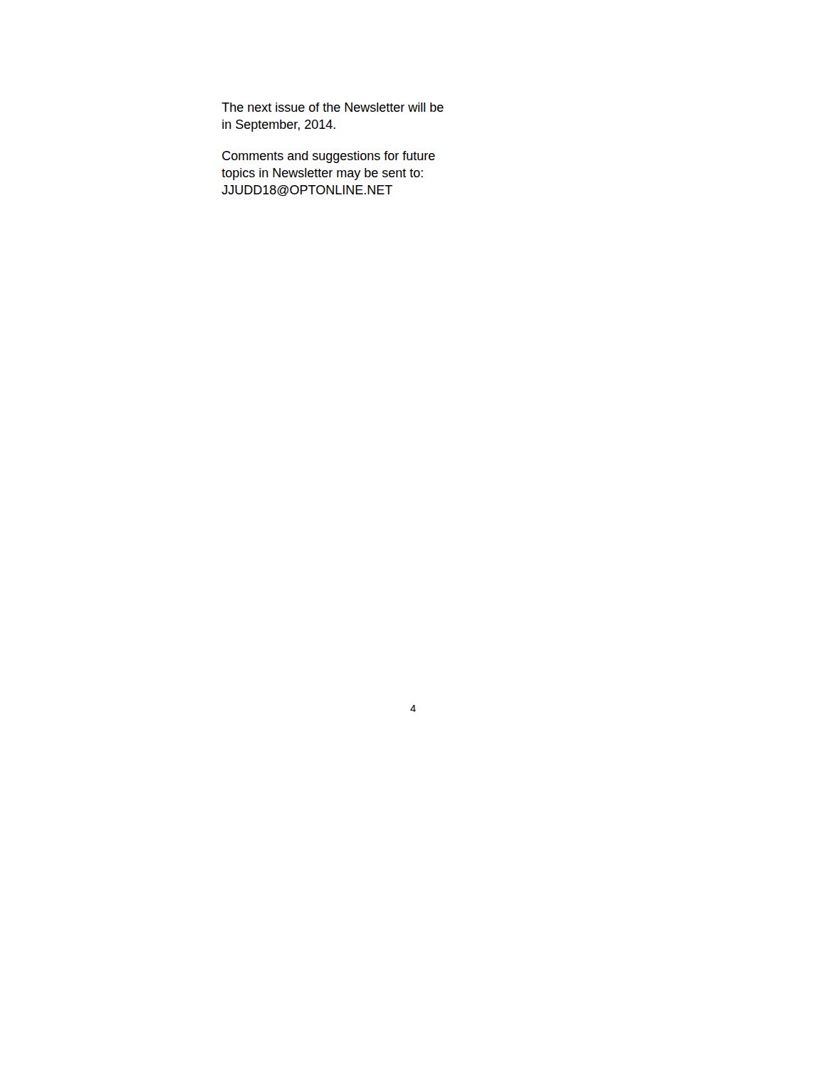The next issue of the Newsletter will be in September, 2014.
Comments and suggestions for future topics in Newsletter may be sent to:
JJUDD18@OPTONLINE.NET
4